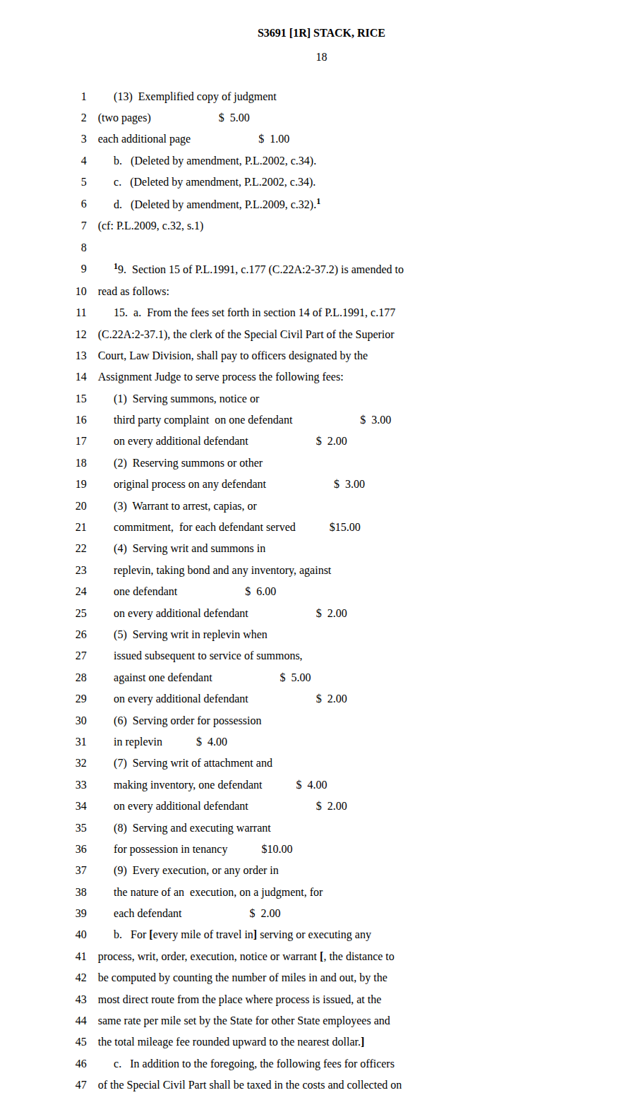S3691 [1R] STACK, RICE
18
(13) Exemplified copy of judgment
(two pages)$ 5.00
each additional page$ 1.00
b. (Deleted by amendment, P.L.2002, c.34).
c. (Deleted by amendment, P.L.2002, c.34).
d. (Deleted by amendment, P.L.2009, c.32).1
(cf: P.L.2009, c.32, s.1)
19. Section 15 of P.L.1991, c.177 (C.22A:2-37.2) is amended to
read as follows:
15. a. From the fees set forth in section 14 of P.L.1991, c.177
(C.22A:2-37.1), the clerk of the Special Civil Part of the Superior
Court, Law Division, shall pay to officers designated by the
Assignment Judge to serve process the following fees:
(1) Serving summons, notice or
third party complaint on one defendant$ 3.00
on every additional defendant$ 2.00
(2) Reserving summons or other
original process on any defendant$ 3.00
(3) Warrant to arrest, capias, or
commitment, for each defendant served$15.00
(4) Serving writ and summons in
replevin, taking bond and any inventory, against
one defendant$ 6.00
on every additional defendant$ 2.00
(5) Serving writ in replevin when
issued subsequent to service of summons,
against one defendant$ 5.00
on every additional defendant$ 2.00
(6) Serving order for possession
in replevin$ 4.00
(7) Serving writ of attachment and
making inventory, one defendant$ 4.00
on every additional defendant$ 2.00
(8) Serving and executing warrant
for possession in tenancy$10.00
(9) Every execution, or any order in
the nature of an execution, on a judgment, for
each defendant$ 2.00
b. For [every mile of travel in] serving or executing any
process, writ, order, execution, notice or warrant [, the distance to
be computed by counting the number of miles in and out, by the
most direct route from the place where process is issued, at the
same rate per mile set by the State for other State employees and
the total mileage fee rounded upward to the nearest dollar.]
c. In addition to the foregoing, the following fees for officers
of the Special Civil Part shall be taxed in the costs and collected on